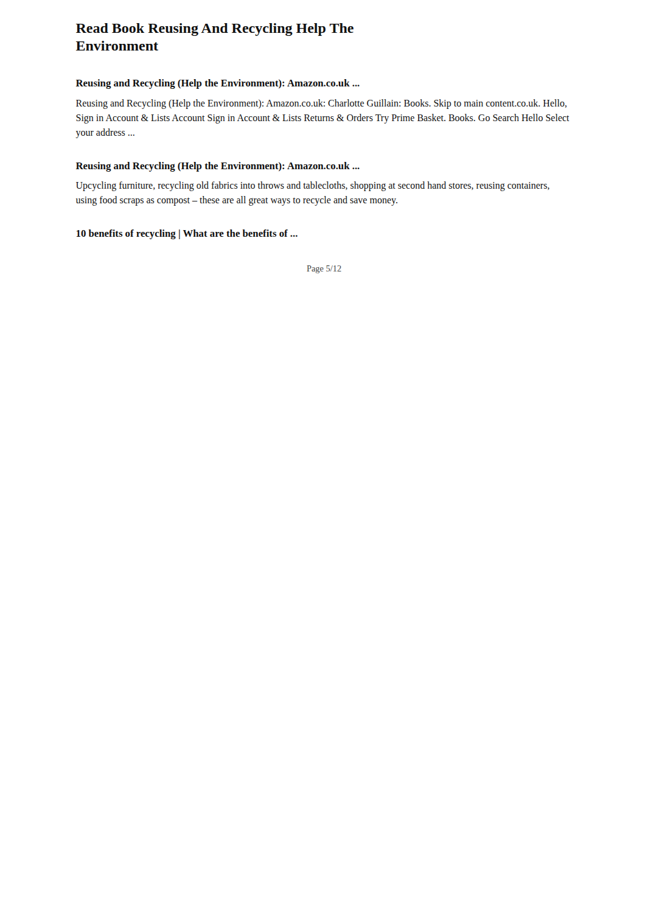Read Book Reusing And Recycling Help The Environment
Reusing and Recycling (Help the Environment): Amazon.co.uk ...
Reusing and Recycling (Help the Environment): Amazon.co.uk: Charlotte Guillain: Books. Skip to main content.co.uk. Hello, Sign in Account & Lists Account Sign in Account & Lists Returns & Orders Try Prime Basket. Books. Go Search Hello Select your address ...
Reusing and Recycling (Help the Environment): Amazon.co.uk ...
Upcycling furniture, recycling old fabrics into throws and tablecloths, shopping at second hand stores, reusing containers, using food scraps as compost – these are all great ways to recycle and save money.
10 benefits of recycling | What are the benefits of ...
Page 5/12